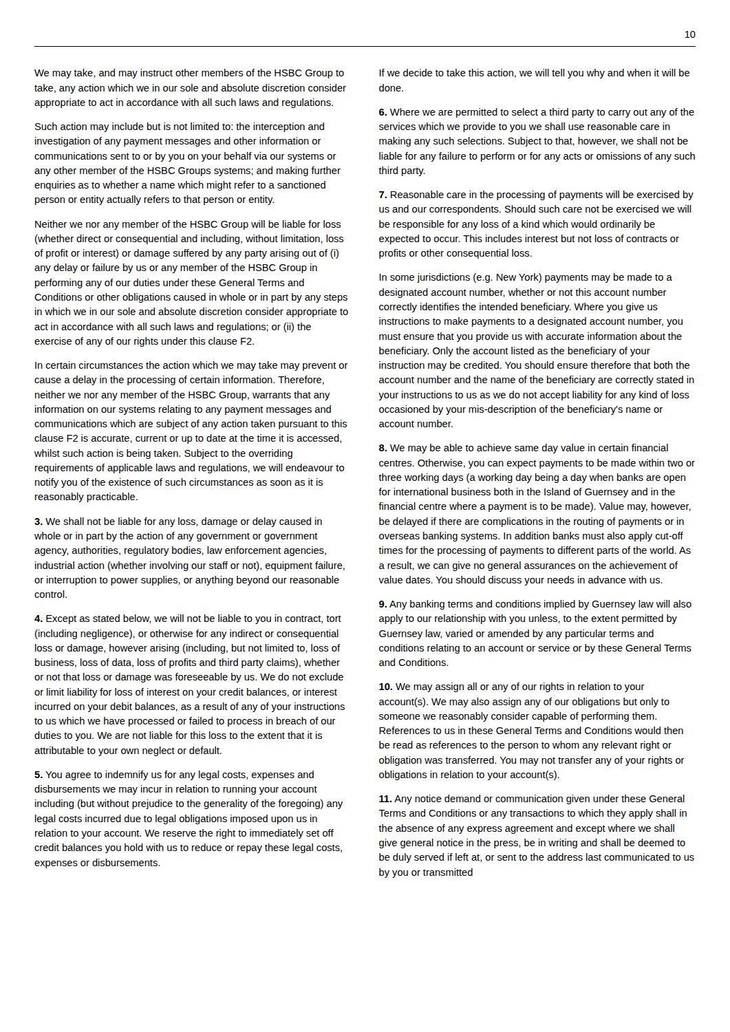10
We may take, and may instruct other members of the HSBC Group to take, any action which we in our sole and absolute discretion consider appropriate to act in accordance with all such laws and regulations.
Such action may include but is not limited to: the interception and investigation of any payment messages and other information or communications sent to or by you on your behalf via our systems or any other member of the HSBC Groups systems; and making further enquiries as to whether a name which might refer to a sanctioned person or entity actually refers to that person or entity.
Neither we nor any member of the HSBC Group will be liable for loss (whether direct or consequential and including, without limitation, loss of profit or interest) or damage suffered by any party arising out of (i) any delay or failure by us or any member of the HSBC Group in performing any of our duties under these General Terms and Conditions or other obligations caused in whole or in part by any steps in which we in our sole and absolute discretion consider appropriate to act in accordance with all such laws and regulations; or (ii) the exercise of any of our rights under this clause F2.
In certain circumstances the action which we may take may prevent or cause a delay in the processing of certain information. Therefore, neither we nor any member of the HSBC Group, warrants that any information on our systems relating to any payment messages and communications which are subject of any action taken pursuant to this clause F2 is accurate, current or up to date at the time it is accessed, whilst such action is being taken. Subject to the overriding requirements of applicable laws and regulations, we will endeavour to notify you of the existence of such circumstances as soon as it is reasonably practicable.
3. We shall not be liable for any loss, damage or delay caused in whole or in part by the action of any government or government agency, authorities, regulatory bodies, law enforcement agencies, industrial action (whether involving our staff or not), equipment failure, or interruption to power supplies, or anything beyond our reasonable control.
4. Except as stated below, we will not be liable to you in contract, tort (including negligence), or otherwise for any indirect or consequential loss or damage, however arising (including, but not limited to, loss of business, loss of data, loss of profits and third party claims), whether or not that loss or damage was foreseeable by us. We do not exclude or limit liability for loss of interest on your credit balances, or interest incurred on your debit balances, as a result of any of your instructions to us which we have processed or failed to process in breach of our duties to you. We are not liable for this loss to the extent that it is attributable to your own neglect or default.
5. You agree to indemnify us for any legal costs, expenses and disbursements we may incur in relation to running your account including (but without prejudice to the generality of the foregoing) any legal costs incurred due to legal obligations imposed upon us in relation to your account. We reserve the right to immediately set off credit balances you hold with us to reduce or repay these legal costs, expenses or disbursements.
If we decide to take this action, we will tell you why and when it will be done.
6. Where we are permitted to select a third party to carry out any of the services which we provide to you we shall use reasonable care in making any such selections. Subject to that, however, we shall not be liable for any failure to perform or for any acts or omissions of any such third party.
7. Reasonable care in the processing of payments will be exercised by us and our correspondents. Should such care not be exercised we will be responsible for any loss of a kind which would ordinarily be expected to occur. This includes interest but not loss of contracts or profits or other consequential loss.
In some jurisdictions (e.g. New York) payments may be made to a designated account number, whether or not this account number correctly identifies the intended beneficiary. Where you give us instructions to make payments to a designated account number, you must ensure that you provide us with accurate information about the beneficiary. Only the account listed as the beneficiary of your instruction may be credited. You should ensure therefore that both the account number and the name of the beneficiary are correctly stated in your instructions to us as we do not accept liability for any kind of loss occasioned by your mis-description of the beneficiary's name or account number.
8. We may be able to achieve same day value in certain financial centres. Otherwise, you can expect payments to be made within two or three working days (a working day being a day when banks are open for international business both in the Island of Guernsey and in the financial centre where a payment is to be made). Value may, however, be delayed if there are complications in the routing of payments or in overseas banking systems. In addition banks must also apply cut-off times for the processing of payments to different parts of the world. As a result, we can give no general assurances on the achievement of value dates. You should discuss your needs in advance with us.
9. Any banking terms and conditions implied by Guernsey law will also apply to our relationship with you unless, to the extent permitted by Guernsey law, varied or amended by any particular terms and conditions relating to an account or service or by these General Terms and Conditions.
10. We may assign all or any of our rights in relation to your account(s). We may also assign any of our obligations but only to someone we reasonably consider capable of performing them. References to us in these General Terms and Conditions would then be read as references to the person to whom any relevant right or obligation was transferred. You may not transfer any of your rights or obligations in relation to your account(s).
11. Any notice demand or communication given under these General Terms and Conditions or any transactions to which they apply shall in the absence of any express agreement and except where we shall give general notice in the press, be in writing and shall be deemed to be duly served if left at, or sent to the address last communicated to us by you or transmitted